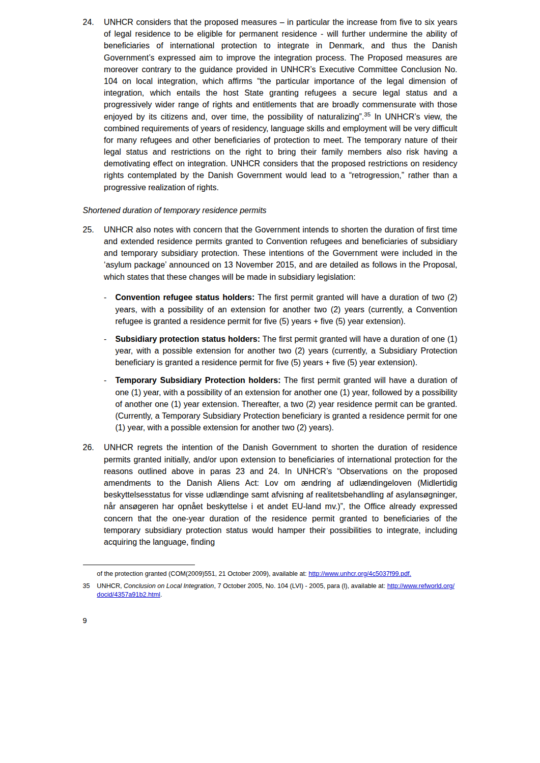24. UNHCR considers that the proposed measures – in particular the increase from five to six years of legal residence to be eligible for permanent residence - will further undermine the ability of beneficiaries of international protection to integrate in Denmark, and thus the Danish Government’s expressed aim to improve the integration process. The Proposed measures are moreover contrary to the guidance provided in UNHCR’s Executive Committee Conclusion No. 104 on local integration, which affirms “the particular importance of the legal dimension of integration, which entails the host State granting refugees a secure legal status and a progressively wider range of rights and entitlements that are broadly commensurate with those enjoyed by its citizens and, over time, the possibility of naturalizing”.35 In UNHCR’s view, the combined requirements of years of residency, language skills and employment will be very difficult for many refugees and other beneficiaries of protection to meet. The temporary nature of their legal status and restrictions on the right to bring their family members also risk having a demotivating effect on integration. UNHCR considers that the proposed restrictions on residency rights contemplated by the Danish Government would lead to a “retrogression,” rather than a progressive realization of rights.
Shortened duration of temporary residence permits
25. UNHCR also notes with concern that the Government intends to shorten the duration of first time and extended residence permits granted to Convention refugees and beneficiaries of subsidiary and temporary subsidiary protection. These intentions of the Government were included in the ‘asylum package’ announced on 13 November 2015, and are detailed as follows in the Proposal, which states that these changes will be made in subsidiary legislation:
Convention refugee status holders: The first permit granted will have a duration of two (2) years, with a possibility of an extension for another two (2) years (currently, a Convention refugee is granted a residence permit for five (5) years + five (5) year extension).
Subsidiary protection status holders: The first permit granted will have a duration of one (1) year, with a possible extension for another two (2) years (currently, a Subsidiary Protection beneficiary is granted a residence permit for five (5) years + five (5) year extension).
Temporary Subsidiary Protection holders: The first permit granted will have a duration of one (1) year, with a possibility of an extension for another one (1) year, followed by a possibility of another one (1) year extension. Thereafter, a two (2) year residence permit can be granted. (Currently, a Temporary Subsidiary Protection beneficiary is granted a residence permit for one (1) year, with a possible extension for another two (2) years).
26. UNHCR regrets the intention of the Danish Government to shorten the duration of residence permits granted initially, and/or upon extension to beneficiaries of international protection for the reasons outlined above in paras 23 and 24. In UNHCR’s “Observations on the proposed amendments to the Danish Aliens Act: Lov om ændring af udlændingeloven (Midlertidig beskyttelsesstatus for visse udlændinge samt afvisning af realitetsbehandling af asylansøgninger, når ansøgeren har opnået beskyttelse i et andet EU-land mv.)”, the Office already expressed concern that the one-year duration of the residence permit granted to beneficiaries of the temporary subsidiary protection status would hamper their possibilities to integrate, including acquiring the language, finding
of the protection granted (COM(2009)551, 21 October 2009), available at: http://www.unhcr.org/4c5037f99.pdf.
35 UNHCR, Conclusion on Local Integration, 7 October 2005, No. 104 (LVI) - 2005, para (l), available at: http://www.refworld.org/docid/4357a91b2.html.
9